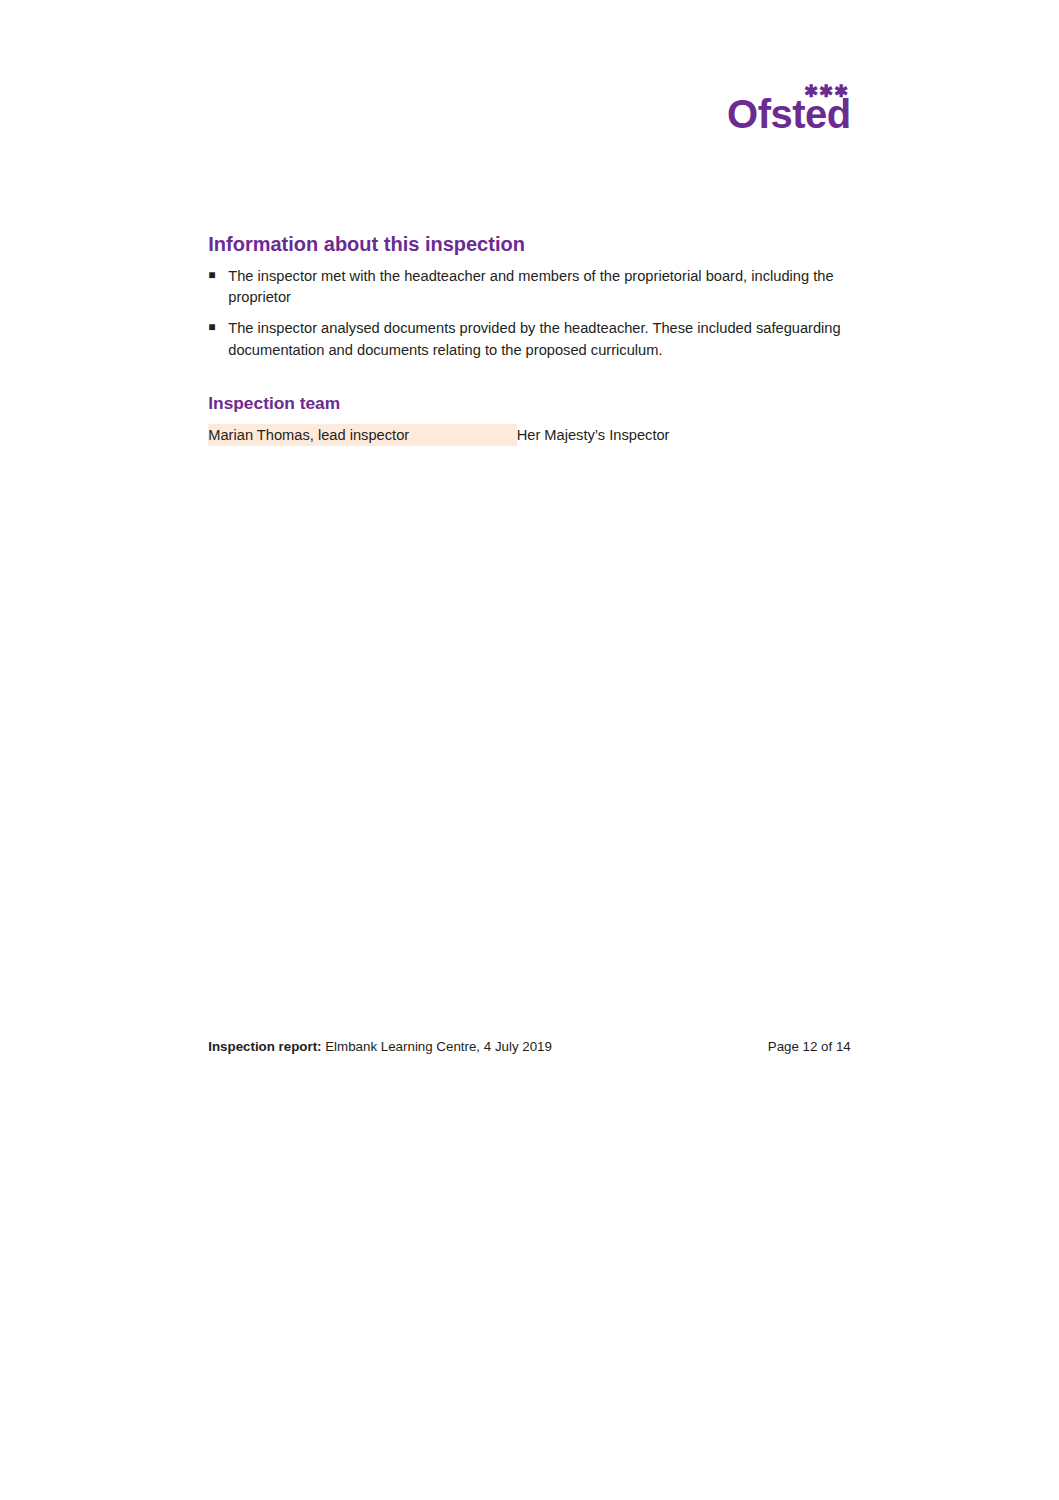✱✱✱ Ofsted
Information about this inspection
The inspector met with the headteacher and members of the proprietorial board, including the proprietor
The inspector analysed documents provided by the headteacher. These included safeguarding documentation and documents relating to the proposed curriculum.
Inspection team
| Marian Thomas, lead inspector | Her Majesty’s Inspector |
Inspection report: Elmbank Learning Centre, 4 July 2019
Page 12 of 14